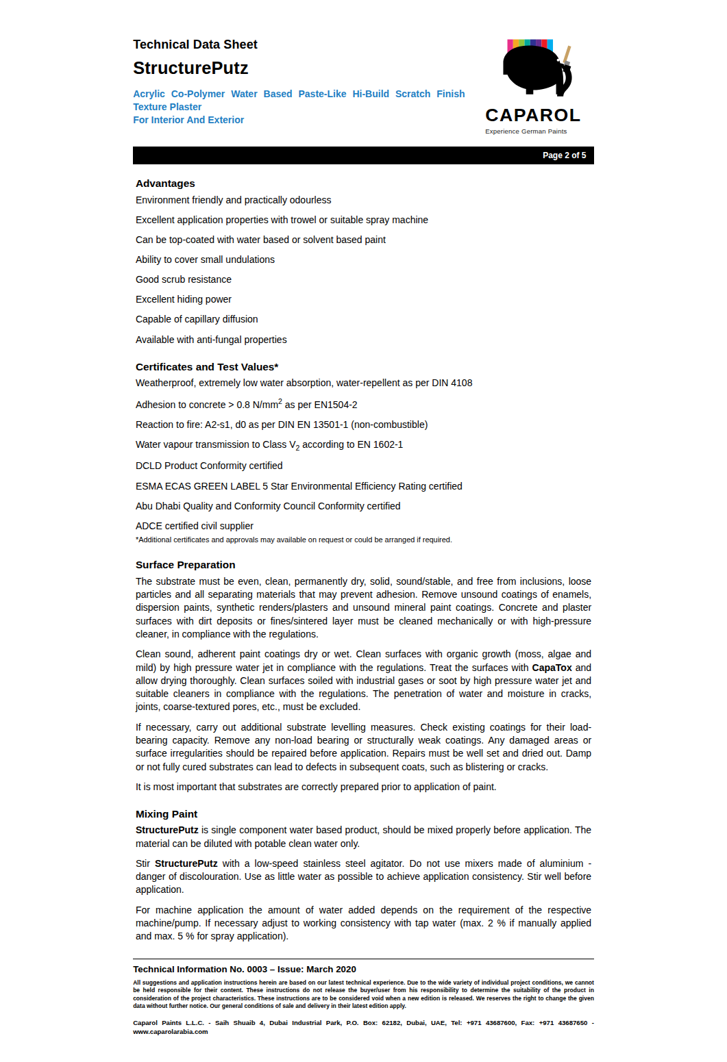Technical Data Sheet
StructurePutz
Acrylic Co-Polymer Water Based Paste-Like Hi-Build Scratch Finish Texture Plaster
For Interior And Exterior
CAPAROL
Experience German Paints
Page 2 of 5
Advantages
Environment friendly and practically odourless
Excellent application properties with trowel or suitable spray machine
Can be top-coated with water based or solvent based paint
Ability to cover small undulations
Good scrub resistance
Excellent hiding power
Capable of capillary diffusion
Available with anti-fungal properties
Certificates and Test Values*
Weatherproof, extremely low water absorption, water-repellent as per DIN 4108
Adhesion to concrete > 0.8 N/mm2 as per EN1504-2
Reaction to fire: A2-s1, d0 as per DIN EN 13501-1 (non-combustible)
Water vapour transmission to Class V2 according to EN 1602-1
DCLD Product Conformity certified
ESMA ECAS GREEN LABEL 5 Star Environmental Efficiency Rating certified
Abu Dhabi Quality and Conformity Council Conformity certified
ADCE certified civil supplier
*Additional certificates and approvals may available on request or could be arranged if required.
Surface Preparation
The substrate must be even, clean, permanently dry, solid, sound/stable, and free from inclusions, loose particles and all separating materials that may prevent adhesion. Remove unsound coatings of enamels, dispersion paints, synthetic renders/plasters and unsound mineral paint coatings. Concrete and plaster surfaces with dirt deposits or fines/sintered layer must be cleaned mechanically or with high-pressure cleaner, in compliance with the regulations.
Clean sound, adherent paint coatings dry or wet. Clean surfaces with organic growth (moss, algae and mild) by high pressure water jet in compliance with the regulations. Treat the surfaces with CapaTox and allow drying thoroughly. Clean surfaces soiled with industrial gases or soot by high pressure water jet and suitable cleaners in compliance with the regulations. The penetration of water and moisture in cracks, joints, coarse-textured pores, etc., must be excluded.
If necessary, carry out additional substrate levelling measures. Check existing coatings for their load-bearing capacity. Remove any non-load bearing or structurally weak coatings. Any damaged areas or surface irregularities should be repaired before application. Repairs must be well set and dried out. Damp or not fully cured substrates can lead to defects in subsequent coats, such as blistering or cracks.
It is most important that substrates are correctly prepared prior to application of paint.
Mixing Paint
StructurePutz is single component water based product, should be mixed properly before application. The material can be diluted with potable clean water only.
Stir StructurePutz with a low-speed stainless steel agitator. Do not use mixers made of aluminium - danger of discolouration. Use as little water as possible to achieve application consistency. Stir well before application.
For machine application the amount of water added depends on the requirement of the respective machine/pump. If necessary adjust to working consistency with tap water (max. 2 % if manually applied and max. 5 % for spray application).
Technical Information No. 0003 – Issue: March 2020
All suggestions and application instructions herein are based on our latest technical experience. Due to the wide variety of individual project conditions, we cannot be held responsible for their content. These instructions do not release the buyer/user from his responsibility to determine the suitability of the product in consideration of the project characteristics. These instructions are to be considered void when a new edition is released. We reserves the right to change the given data without further notice. Our general conditions of sale and delivery in their latest edition apply.
Caparol Paints L.L.C. - Saih Shuaib 4, Dubai Industrial Park, P.O. Box: 62182, Dubai, UAE, Tel: +971 43687600, Fax: +971 43687650 - www.caparolarabia.com